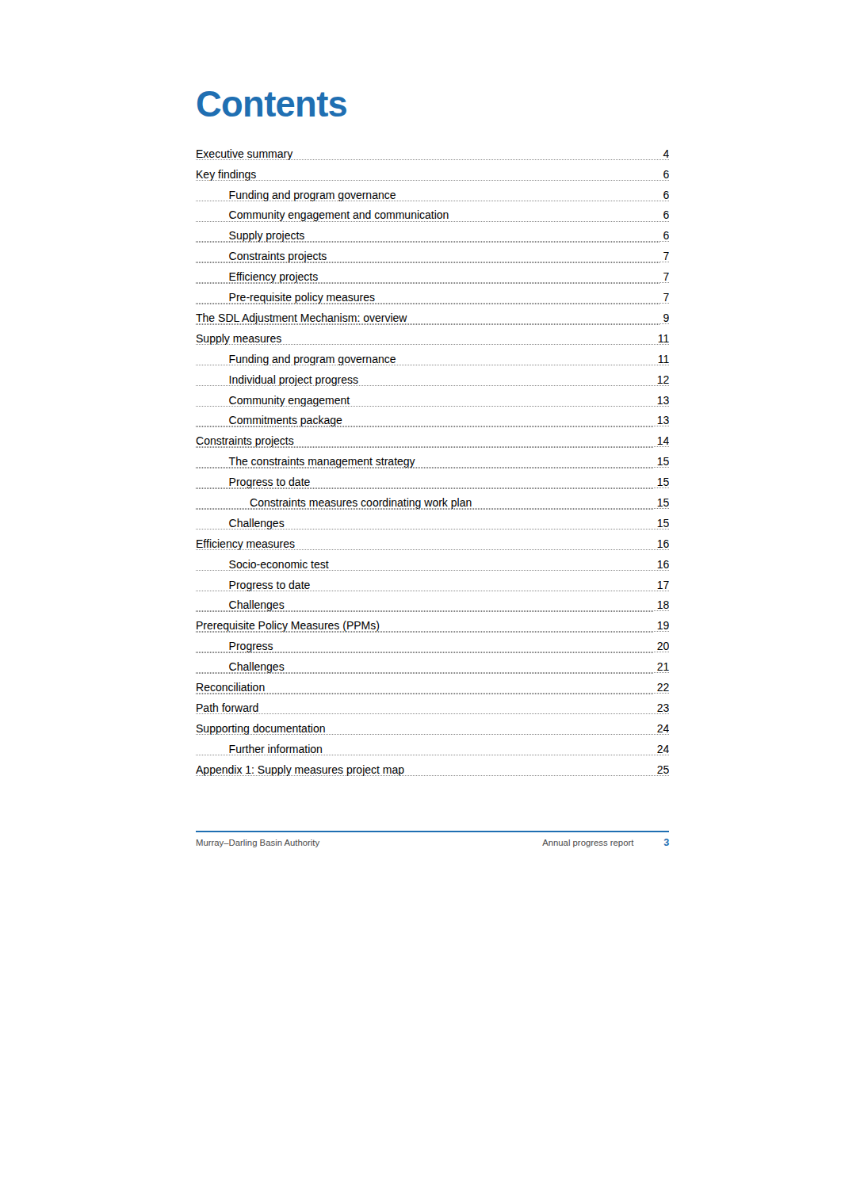Contents
4 Executive summary
6 Key findings
6 Funding and program governance
6 Community engagement and communication
6 Supply projects
7 Constraints projects
7 Efficiency projects
7 Pre-requisite policy measures
9 The SDL Adjustment Mechanism: overview
11 Supply measures
11 Funding and program governance
12 Individual project progress
13 Community engagement
13 Commitments package
14 Constraints projects
15 The constraints management strategy
15 Progress to date
15 Constraints measures coordinating work plan
15 Challenges
16 Efficiency measures
16 Socio-economic test
17 Progress to date
18 Challenges
19 Prerequisite Policy Measures (PPMs)
20 Progress
21 Challenges
22 Reconciliation
23 Path forward
24 Supporting documentation
24 Further information
25 Appendix 1: Supply measures project map
Murray–Darling Basin Authority
Annual progress report 3